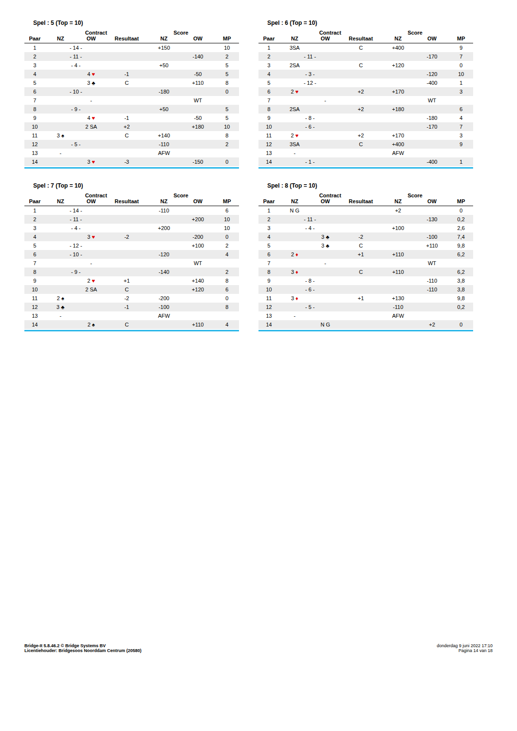Spel : 5 (Top = 10)
| | Contract | Score | |
| --- | --- | --- | --- |
| Paar | NZ | OW | Resultaat | NZ | OW | MP |
| 1 | - 14 - | | +150 | | 10 |
| 2 | - 11 - | | | -140 | 2 |
| 3 | - 4 - | | +50 | | 5 |
| 4 | | 4 ♥ | -1 | | -50 | 5 |
| 5 | | 3 ♣ | C | | +110 | 8 |
| 6 | - 10 - | | -180 | | 0 |
| 7 | | - | | | WT | |
| 8 | - 9 - | | +50 | | 5 |
| 9 | | 4 ♥ | -1 | | -50 | 5 |
| 10 | | 2 SA | +2 | | +180 | 10 |
| 11 | 3 ♠ | | C | +140 | | 8 |
| 12 | - 5 - | | -110 | | 2 |
| 13 | - | | | AFW | | |
| 14 | | 3 ♥ | -3 | | -150 | 0 |
Spel : 6 (Top = 10)
| | Contract | Score | |
| --- | --- | --- | --- |
| Paar | NZ | OW | Resultaat | NZ | OW | MP |
| 1 | 3SA | | C | +400 | | 9 |
| 2 | - 11 - | | | -170 | 7 |
| 3 | 2SA | | C | +120 | | 0 |
| 4 | - 3 - | | | -120 | 10 |
| 5 | - 12 - | | | -400 | 1 |
| 6 | 2 ♥ | | +2 | +170 | | 3 |
| 7 | | - | | | WT | |
| 8 | 2SA | | +2 | +180 | | 6 |
| 9 | - 8 - | | | -180 | 4 |
| 10 | - 6 - | | | -170 | 7 |
| 11 | 2 ♥ | | +2 | +170 | | 3 |
| 12 | 3SA | | C | +400 | | 9 |
| 13 | - | | | AFW | | |
| 14 | - 1 - | | | -400 | 1 |
Spel : 7 (Top = 10)
| | Contract | Score | |
| --- | --- | --- | --- |
| Paar | NZ | OW | Resultaat | NZ | OW | MP |
| 1 | - 14 - | | -110 | | 6 |
| 2 | - 11 - | | | +200 | 10 |
| 3 | - 4 - | | +200 | | 10 |
| 4 | | 3 ♥ | -2 | | -200 | 0 |
| 5 | - 12 - | | | +100 | 2 |
| 6 | - 10 - | | -120 | | 4 |
| 7 | | - | | | WT | |
| 8 | - 9 - | | -140 | | 2 |
| 9 | | 2 ♥ | +1 | | +140 | 8 |
| 10 | | 2 SA | C | | +120 | 6 |
| 11 | 2 ♠ | | -2 | -200 | | 0 |
| 12 | 3 ♣ | | -1 | -100 | | 8 |
| 13 | - | | | AFW | | |
| 14 | | 2 ♠ | C | | +110 | 4 |
Spel : 8 (Top = 10)
| | Contract | Score | |
| --- | --- | --- | --- |
| Paar | NZ | OW | Resultaat | NZ | OW | MP |
| 1 | N G | | | +2 | | 0 |
| 2 | - 11 - | | | -130 | 0,2 |
| 3 | - 4 - | | +100 | | 2,6 |
| 4 | | 3 ♣ | -2 | | -100 | 7,4 |
| 5 | | 3 ♣ | C | | +110 | 9,8 |
| 6 | 2 ♦ | | +1 | +110 | | 6,2 |
| 7 | | - | | | WT | |
| 8 | 3 ♦ | | C | +110 | | 6,2 |
| 9 | - 8 - | | | -110 | 3,8 |
| 10 | - 6 - | | | -110 | 3,8 |
| 11 | 3 ♦ | | +1 | +130 | | 9,8 |
| 12 | - 5 - | | -110 | | 0,2 |
| 13 | - | | | AFW | | |
| 14 | | N G | | | +2 | 0 |
Bridge-It 5.8.46.2 © Bridge Systems BV
Licentiehouder: Bridgesoos Noorddam Centrum (20580)
donderdag 9 juni 2022 17:10
Pagina 14 van 18